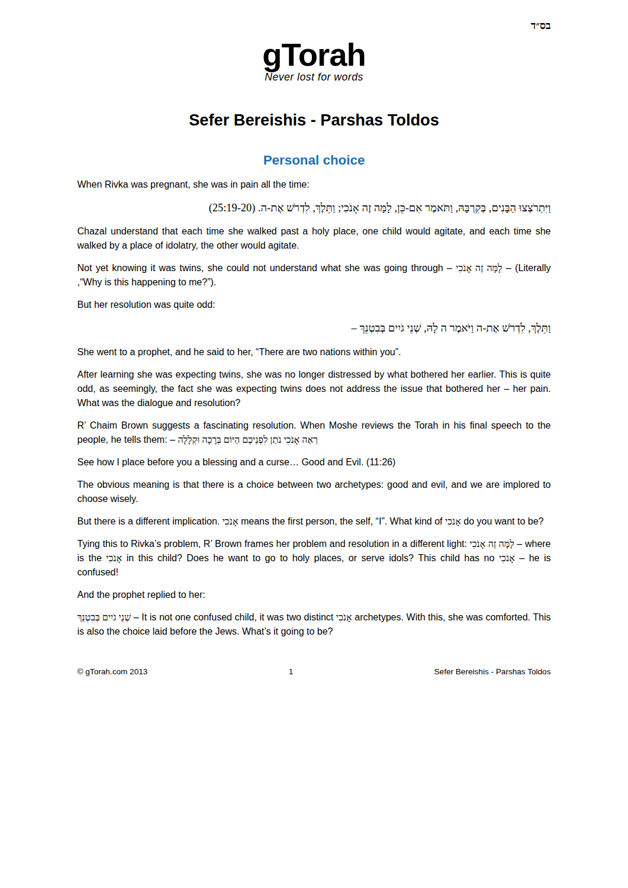בס״ד
gTorah
Never lost for words
Sefer Bereishis - Parshas Toldos
Personal choice
When Rivka was pregnant, she was in pain all the time:
וַיִּתְרֹצְצוּ הַבָּנִים, בְּקִרְבָּהּ, וַתֹּאמֶר אִם-כֵּן, לָמָּה זֶה אָנֹכִי; וַתֵּלֶךְ, לִדְרֹשׁ אֶת-ה. (25:19-20)
Chazal understand that each time she walked past a holy place, one child would agitate, and each time she walked by a place of idolatry, the other would agitate.
Not yet knowing it was twins, she could not understand what she was going through – לָמָּה זֶה אָנֹכִי – (Literally ,“Why is this happening to me?”).
But her resolution was quite odd:
וַתֵּלֶךְ, לִדְרֹשׁ אֶת-ה וַיֹּאמֶר ה לָהּ, שְׁנֵי גֹיִים בְּבִטְנֵךְ –
She went to a prophet, and he said to her, “There are two nations within you”.
After learning she was expecting twins, she was no longer distressed by what bothered her earlier. This is quite odd, as seemingly, the fact she was expecting twins does not address the issue that bothered her – her pain. What was the dialogue and resolution?
R’ Chaim Brown suggests a fascinating resolution. When Moshe reviews the Torah in his final speech to the people, he tells them: – רְאֵה אָנֹכִי נֹתֵן לִפְנֵיכֶם הַיּוֹם בְּרָכָה וּקְלָלָה
See how I place before you a blessing and a curse… Good and Evil. (11:26)
The obvious meaning is that there is a choice between two archetypes: good and evil, and we are implored to choose wisely.
But there is a different implication. אָנֹכִי means the first person, the self, “I”. What kind of אָנֹכִי do you want to be?
Tying this to Rivka’s problem, R’ Brown frames her problem and resolution in a different light: לָמָּה זֶה אָנֹכִי – where is the אָנֹכִי in this child? Does he want to go to holy places, or serve idols? This child has no אָנֹכִי – he is confused!
And the prophet replied to her:
שְׁנֵי גֹיִים בְּבִטְנֵךְ – It is not one confused child, it was two distinct אָנֹכִי archetypes. With this, she was comforted. This is also the choice laid before the Jews. What’s it going to be?
© gTorah.com 2013 1 Sefer Bereishis - Parshas Toldos